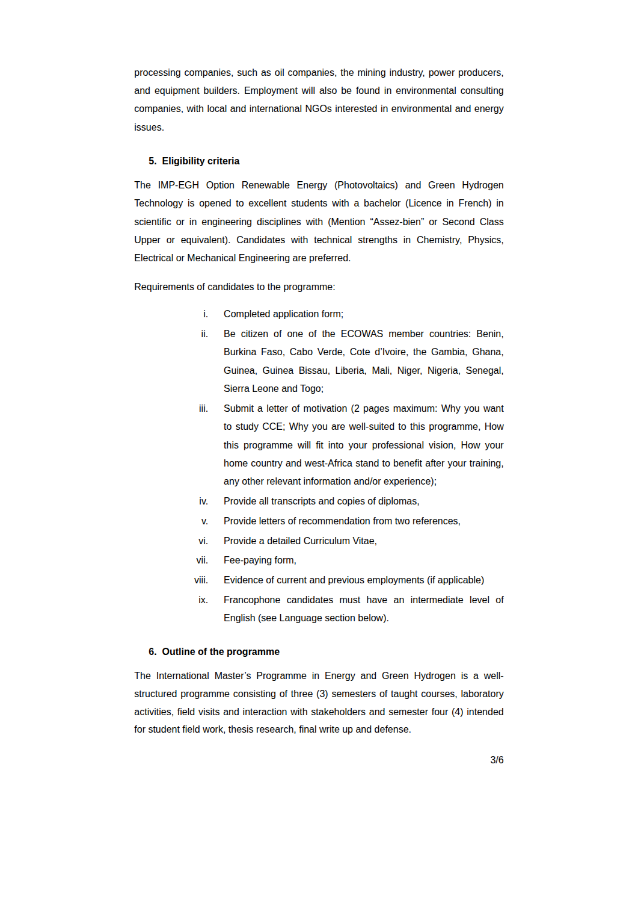processing companies, such as oil companies, the mining industry, power producers, and equipment builders. Employment will also be found in environmental consulting companies, with local and international NGOs interested in environmental and energy issues.
5. Eligibility criteria
The IMP-EGH Option Renewable Energy (Photovoltaics) and Green Hydrogen Technology is opened to excellent students with a bachelor (Licence in French) in scientific or in engineering disciplines with (Mention “Assez-bien” or Second Class Upper or equivalent). Candidates with technical strengths in Chemistry, Physics, Electrical or Mechanical Engineering are preferred.
Requirements of candidates to the programme:
Completed application form;
Be citizen of one of the ECOWAS member countries: Benin, Burkina Faso, Cabo Verde, Cote d’Ivoire, the Gambia, Ghana, Guinea, Guinea Bissau, Liberia, Mali, Niger, Nigeria, Senegal, Sierra Leone and Togo;
Submit a letter of motivation (2 pages maximum: Why you want to study CCE; Why you are well-suited to this programme, How this programme will fit into your professional vision, How your home country and west-Africa stand to benefit after your training, any other relevant information and/or experience);
Provide all transcripts and copies of diplomas,
Provide letters of recommendation from two references,
Provide a detailed Curriculum Vitae,
Fee-paying form,
Evidence of current and previous employments (if applicable)
Francophone candidates must have an intermediate level of English (see Language section below).
6. Outline of the programme
The International Master’s Programme in Energy and Green Hydrogen is a well-structured programme consisting of three (3) semesters of taught courses, laboratory activities, field visits and interaction with stakeholders and semester four (4) intended for student field work, thesis research, final write up and defense.
3/6